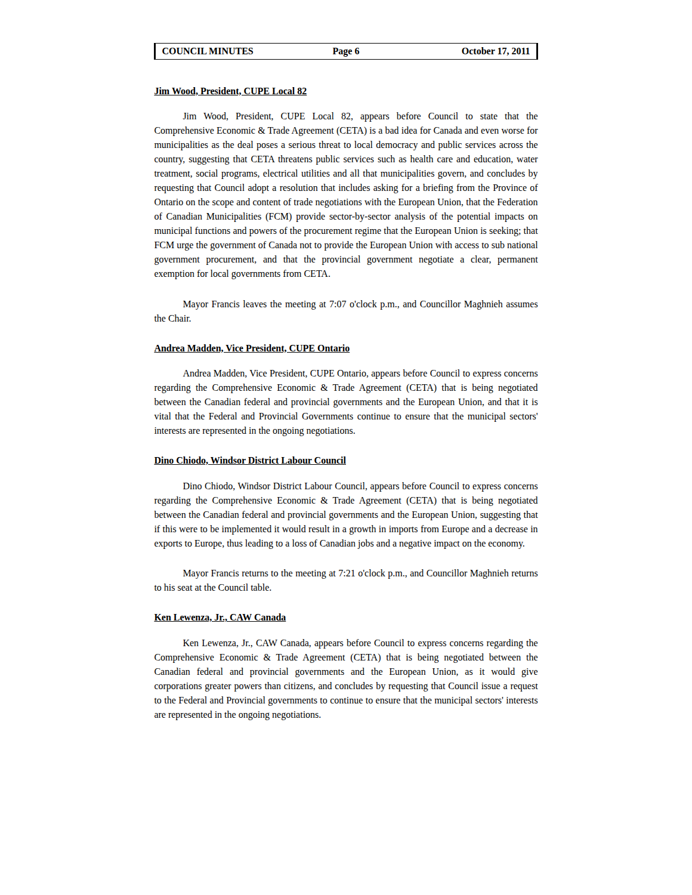COUNCIL MINUTES
Page 6
October 17, 2011
Jim Wood, President, CUPE Local 82
Jim Wood, President, CUPE Local 82, appears before Council to state that the Comprehensive Economic & Trade Agreement (CETA) is a bad idea for Canada and even worse for municipalities as the deal poses a serious threat to local democracy and public services across the country, suggesting that CETA threatens public services such as health care and education, water treatment, social programs, electrical utilities and all that municipalities govern, and concludes by requesting that Council adopt a resolution that includes asking for a briefing from the Province of Ontario on the scope and content of trade negotiations with the European Union, that the Federation of Canadian Municipalities (FCM) provide sector-by-sector analysis of the potential impacts on municipal functions and powers of the procurement regime that the European Union is seeking; that FCM urge the government of Canada not to provide the European Union with access to sub national government procurement, and that the provincial government negotiate a clear, permanent exemption for local governments from CETA.
Mayor Francis leaves the meeting at 7:07 o'clock p.m., and Councillor Maghnieh assumes the Chair.
Andrea Madden, Vice President, CUPE Ontario
Andrea Madden, Vice President, CUPE Ontario, appears before Council to express concerns regarding the Comprehensive Economic & Trade Agreement (CETA) that is being negotiated between the Canadian federal and provincial governments and the European Union, and that it is vital that the Federal and Provincial Governments continue to ensure that the municipal sectors' interests are represented in the ongoing negotiations.
Dino Chiodo, Windsor District Labour Council
Dino Chiodo, Windsor District Labour Council, appears before Council to express concerns regarding the Comprehensive Economic & Trade Agreement (CETA) that is being negotiated between the Canadian federal and provincial governments and the European Union, suggesting that if this were to be implemented it would result in a growth in imports from Europe and a decrease in exports to Europe, thus leading to a loss of Canadian jobs and a negative impact on the economy.
Mayor Francis returns to the meeting at 7:21 o'clock p.m., and Councillor Maghnieh returns to his seat at the Council table.
Ken Lewenza, Jr., CAW Canada
Ken Lewenza, Jr., CAW Canada, appears before Council to express concerns regarding the Comprehensive Economic & Trade Agreement (CETA) that is being negotiated between the Canadian federal and provincial governments and the European Union, as it would give corporations greater powers than citizens, and concludes by requesting that Council issue a request to the Federal and Provincial governments to continue to ensure that the municipal sectors' interests are represented in the ongoing negotiations.